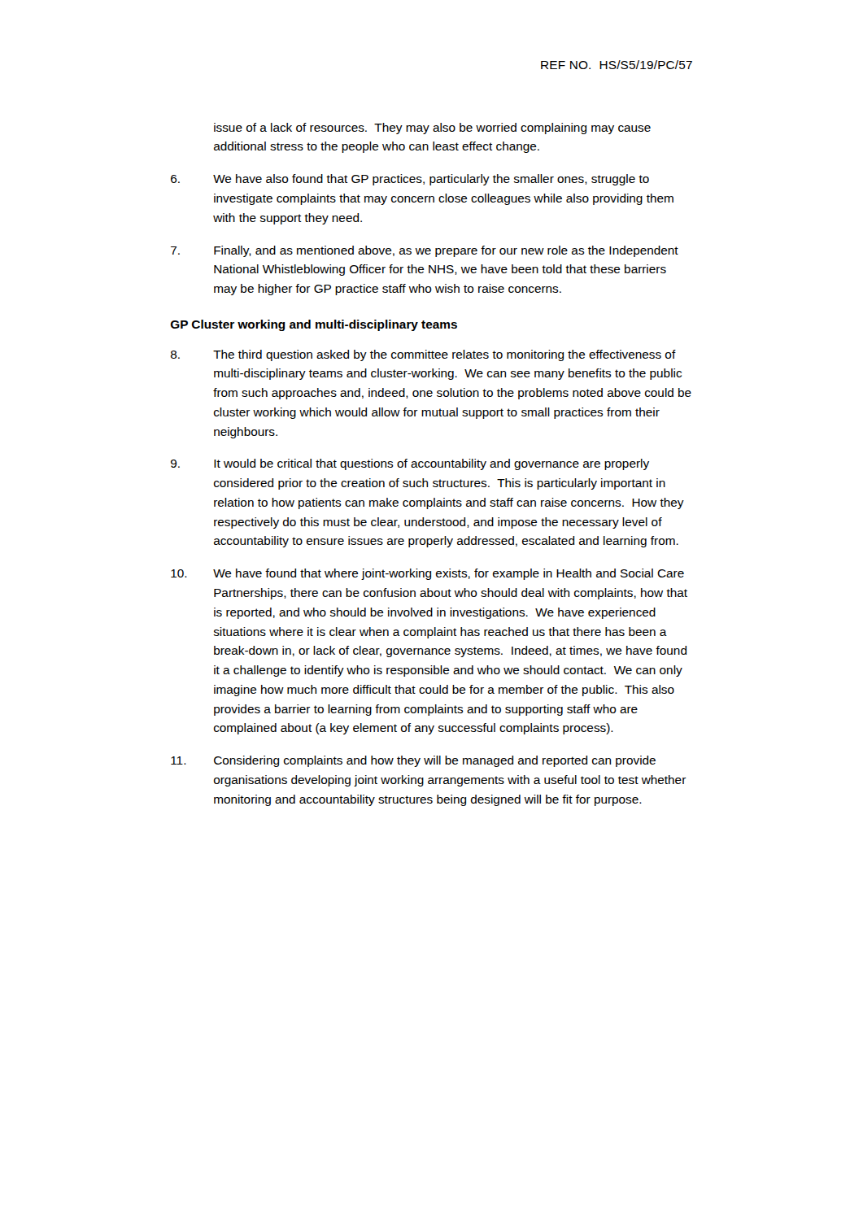REF NO. HS/S5/19/PC/57
issue of a lack of resources. They may also be worried complaining may cause additional stress to the people who can least effect change.
6. We have also found that GP practices, particularly the smaller ones, struggle to investigate complaints that may concern close colleagues while also providing them with the support they need.
7. Finally, and as mentioned above, as we prepare for our new role as the Independent National Whistleblowing Officer for the NHS, we have been told that these barriers may be higher for GP practice staff who wish to raise concerns.
GP Cluster working and multi-disciplinary teams
8. The third question asked by the committee relates to monitoring the effectiveness of multi-disciplinary teams and cluster-working. We can see many benefits to the public from such approaches and, indeed, one solution to the problems noted above could be cluster working which would allow for mutual support to small practices from their neighbours.
9. It would be critical that questions of accountability and governance are properly considered prior to the creation of such structures. This is particularly important in relation to how patients can make complaints and staff can raise concerns. How they respectively do this must be clear, understood, and impose the necessary level of accountability to ensure issues are properly addressed, escalated and learning from.
10. We have found that where joint-working exists, for example in Health and Social Care Partnerships, there can be confusion about who should deal with complaints, how that is reported, and who should be involved in investigations. We have experienced situations where it is clear when a complaint has reached us that there has been a break-down in, or lack of clear, governance systems. Indeed, at times, we have found it a challenge to identify who is responsible and who we should contact. We can only imagine how much more difficult that could be for a member of the public. This also provides a barrier to learning from complaints and to supporting staff who are complained about (a key element of any successful complaints process).
11. Considering complaints and how they will be managed and reported can provide organisations developing joint working arrangements with a useful tool to test whether monitoring and accountability structures being designed will be fit for purpose.